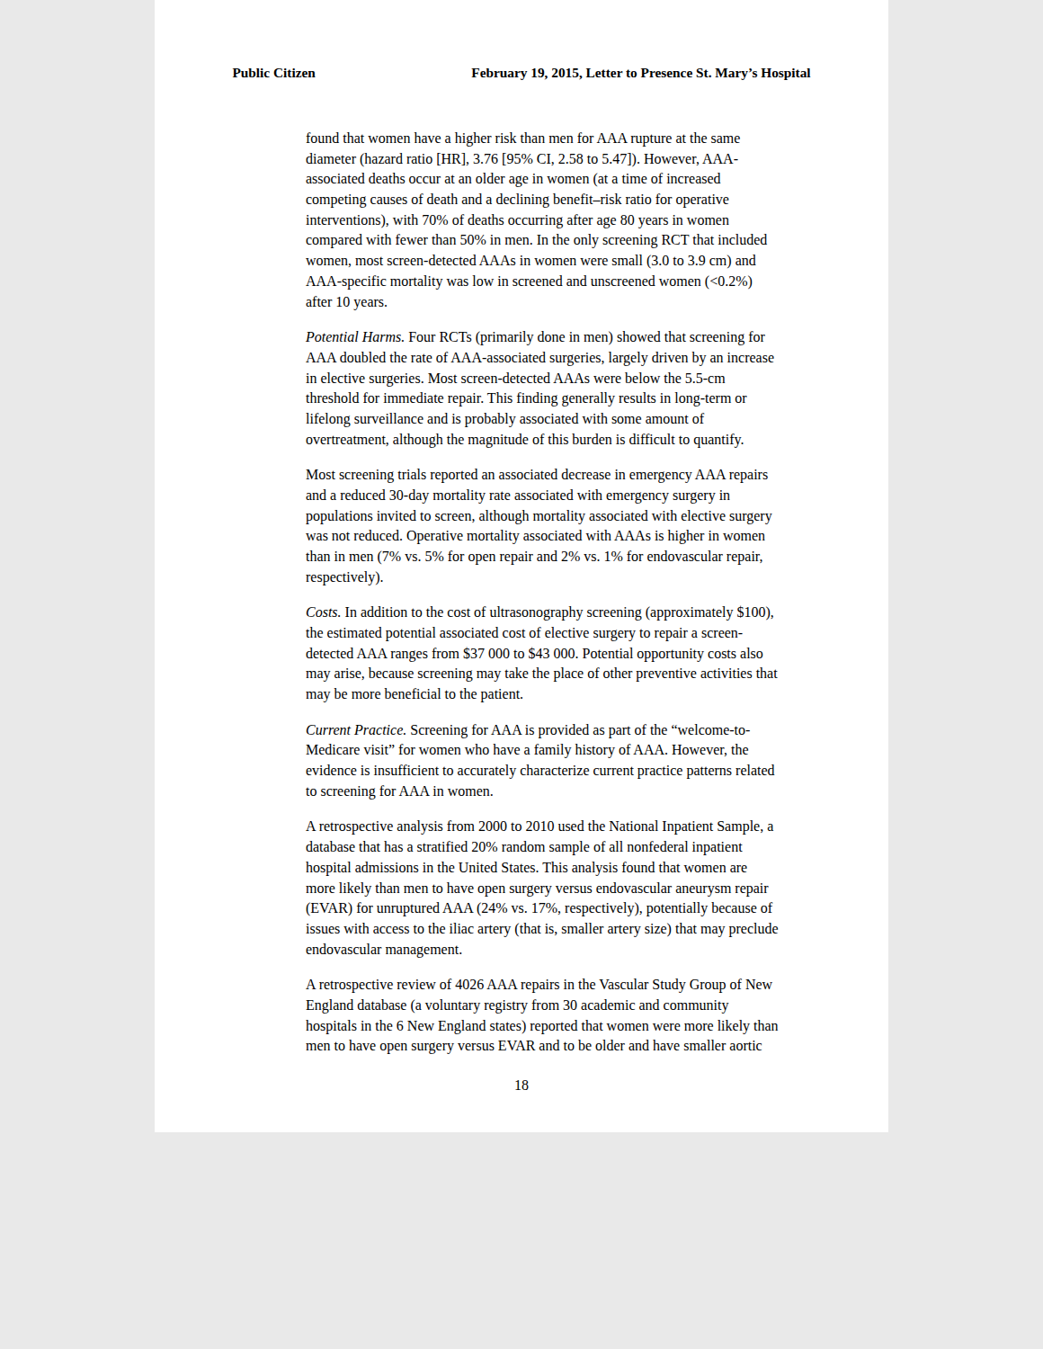Public Citizen February 19, 2015, Letter to Presence St. Mary’s Hospital
found that women have a higher risk than men for AAA rupture at the same diameter (hazard ratio [HR], 3.76 [95% CI, 2.58 to 5.47]). However, AAA-associated deaths occur at an older age in women (at a time of increased competing causes of death and a declining benefit–risk ratio for operative interventions), with 70% of deaths occurring after age 80 years in women compared with fewer than 50% in men. In the only screening RCT that included women, most screen-detected AAAs in women were small (3.0 to 3.9 cm) and AAA-specific mortality was low in screened and unscreened women (<0.2%) after 10 years.
Potential Harms. Four RCTs (primarily done in men) showed that screening for AAA doubled the rate of AAA-associated surgeries, largely driven by an increase in elective surgeries. Most screen-detected AAAs were below the 5.5-cm threshold for immediate repair. This finding generally results in long-term or lifelong surveillance and is probably associated with some amount of overtreatment, although the magnitude of this burden is difficult to quantify.
Most screening trials reported an associated decrease in emergency AAA repairs and a reduced 30-day mortality rate associated with emergency surgery in populations invited to screen, although mortality associated with elective surgery was not reduced. Operative mortality associated with AAAs is higher in women than in men (7% vs. 5% for open repair and 2% vs. 1% for endovascular repair, respectively).
Costs. In addition to the cost of ultrasonography screening (approximately $100), the estimated potential associated cost of elective surgery to repair a screen-detected AAA ranges from $37 000 to $43 000. Potential opportunity costs also may arise, because screening may take the place of other preventive activities that may be more beneficial to the patient.
Current Practice. Screening for AAA is provided as part of the “welcome-to-Medicare visit” for women who have a family history of AAA. However, the evidence is insufficient to accurately characterize current practice patterns related to screening for AAA in women.
A retrospective analysis from 2000 to 2010 used the National Inpatient Sample, a database that has a stratified 20% random sample of all nonfederal inpatient hospital admissions in the United States. This analysis found that women are more likely than men to have open surgery versus endovascular aneurysm repair (EVAR) for unruptured AAA (24% vs. 17%, respectively), potentially because of issues with access to the iliac artery (that is, smaller artery size) that may preclude endovascular management.
A retrospective review of 4026 AAA repairs in the Vascular Study Group of New England database (a voluntary registry from 30 academic and community hospitals in the 6 New England states) reported that women were more likely than men to have open surgery versus EVAR and to be older and have smaller aortic
18